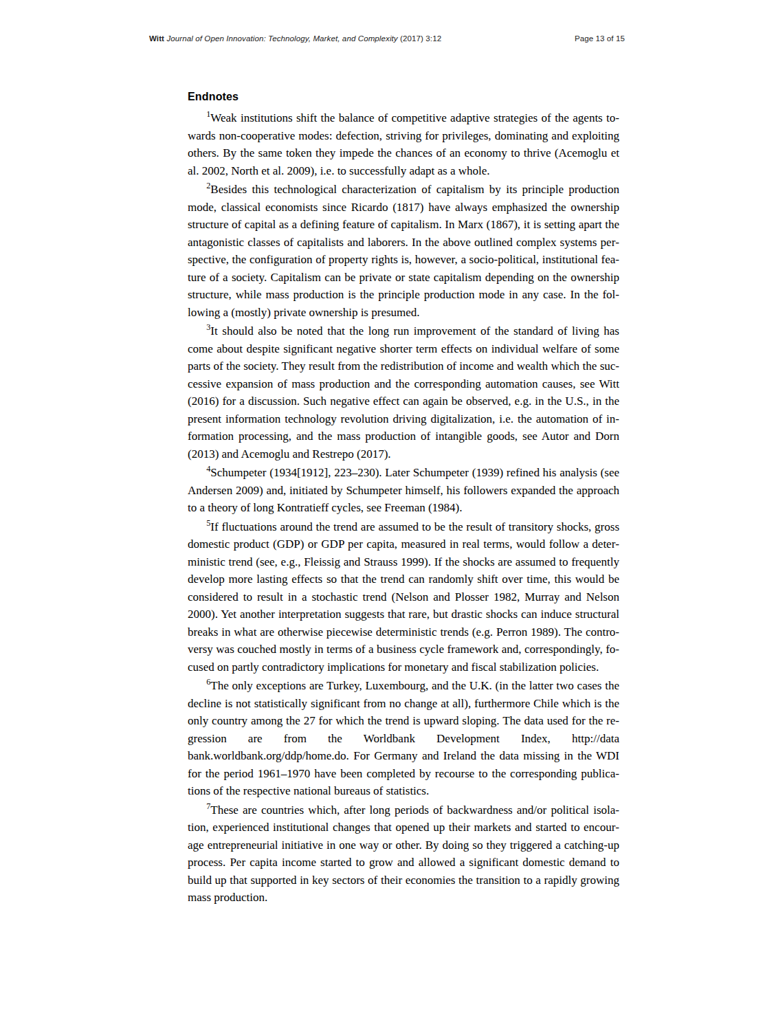Witt Journal of Open Innovation: Technology, Market, and Complexity (2017) 3:12
Page 13 of 15
Endnotes
1Weak institutions shift the balance of competitive adaptive strategies of the agents towards non-cooperative modes: defection, striving for privileges, dominating and exploiting others. By the same token they impede the chances of an economy to thrive (Acemoglu et al. 2002, North et al. 2009), i.e. to successfully adapt as a whole.
2Besides this technological characterization of capitalism by its principle production mode, classical economists since Ricardo (1817) have always emphasized the ownership structure of capital as a defining feature of capitalism. In Marx (1867), it is setting apart the antagonistic classes of capitalists and laborers. In the above outlined complex systems perspective, the configuration of property rights is, however, a socio-political, institutional feature of a society. Capitalism can be private or state capitalism depending on the ownership structure, while mass production is the principle production mode in any case. In the following a (mostly) private ownership is presumed.
3It should also be noted that the long run improvement of the standard of living has come about despite significant negative shorter term effects on individual welfare of some parts of the society. They result from the redistribution of income and wealth which the successive expansion of mass production and the corresponding automation causes, see Witt (2016) for a discussion. Such negative effect can again be observed, e.g. in the U.S., in the present information technology revolution driving digitalization, i.e. the automation of information processing, and the mass production of intangible goods, see Autor and Dorn (2013) and Acemoglu and Restrepo (2017).
4Schumpeter (1934[1912], 223–230). Later Schumpeter (1939) refined his analysis (see Andersen 2009) and, initiated by Schumpeter himself, his followers expanded the approach to a theory of long Kontratieff cycles, see Freeman (1984).
5If fluctuations around the trend are assumed to be the result of transitory shocks, gross domestic product (GDP) or GDP per capita, measured in real terms, would follow a deterministic trend (see, e.g., Fleissig and Strauss 1999). If the shocks are assumed to frequently develop more lasting effects so that the trend can randomly shift over time, this would be considered to result in a stochastic trend (Nelson and Plosser 1982, Murray and Nelson 2000). Yet another interpretation suggests that rare, but drastic shocks can induce structural breaks in what are otherwise piecewise deterministic trends (e.g. Perron 1989). The controversy was couched mostly in terms of a business cycle framework and, correspondingly, focused on partly contradictory implications for monetary and fiscal stabilization policies.
6The only exceptions are Turkey, Luxembourg, and the U.K. (in the latter two cases the decline is not statistically significant from no change at all), furthermore Chile which is the only country among the 27 for which the trend is upward sloping. The data used for the regression are from the Worldbank Development Index, http://data bank.worldbank.org/ddp/home.do. For Germany and Ireland the data missing in the WDI for the period 1961–1970 have been completed by recourse to the corresponding publications of the respective national bureaus of statistics.
7These are countries which, after long periods of backwardness and/or political isolation, experienced institutional changes that opened up their markets and started to encourage entrepreneurial initiative in one way or other. By doing so they triggered a catching-up process. Per capita income started to grow and allowed a significant domestic demand to build up that supported in key sectors of their economies the transition to a rapidly growing mass production.